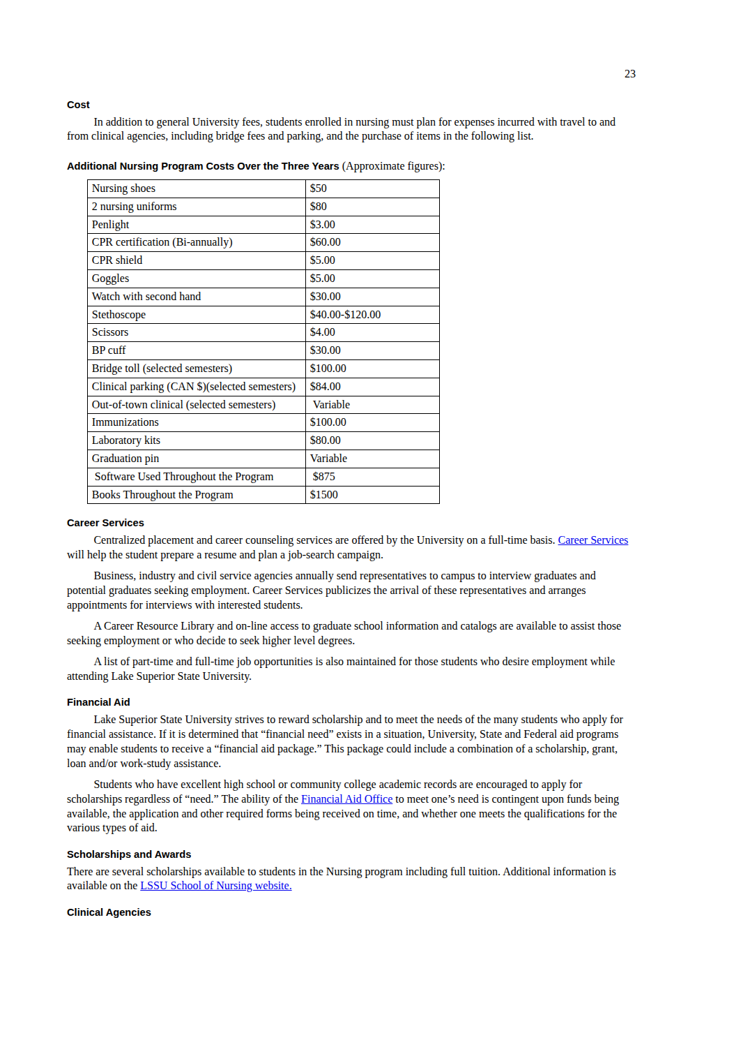23
Cost
In addition to general University fees, students enrolled in nursing must plan for expenses incurred with travel to and from clinical agencies, including bridge fees and parking, and the purchase of items in the following list.
Additional Nursing Program Costs Over the Three Years (Approximate figures):
| Nursing shoes | $50 |
| 2 nursing uniforms | $80 |
| Penlight | $3.00 |
| CPR certification (Bi-annually) | $60.00 |
| CPR shield | $5.00 |
| Goggles | $5.00 |
| Watch with second hand | $30.00 |
| Stethoscope | $40.00-$120.00 |
| Scissors | $4.00 |
| BP cuff | $30.00 |
| Bridge toll (selected semesters) | $100.00 |
| Clinical parking (CAN $)(selected semesters) | $84.00 |
| Out-of-town clinical (selected semesters) | Variable |
| Immunizations | $100.00 |
| Laboratory kits | $80.00 |
| Graduation pin | Variable |
| Software Used Throughout the Program | $875 |
| Books Throughout the Program | $1500 |
Career Services
Centralized placement and career counseling services are offered by the University on a full-time basis. Career Services will help the student prepare a resume and plan a job-search campaign.
Business, industry and civil service agencies annually send representatives to campus to interview graduates and potential graduates seeking employment. Career Services publicizes the arrival of these representatives and arranges appointments for interviews with interested students.
A Career Resource Library and on-line access to graduate school information and catalogs are available to assist those seeking employment or who decide to seek higher level degrees.
A list of part-time and full-time job opportunities is also maintained for those students who desire employment while attending Lake Superior State University.
Financial Aid
Lake Superior State University strives to reward scholarship and to meet the needs of the many students who apply for financial assistance. If it is determined that “financial need” exists in a situation, University, State and Federal aid programs may enable students to receive a “financial aid package.” This package could include a combination of a scholarship, grant, loan and/or work-study assistance.
Students who have excellent high school or community college academic records are encouraged to apply for scholarships regardless of “need.” The ability of the Financial Aid Office to meet one’s need is contingent upon funds being available, the application and other required forms being received on time, and whether one meets the qualifications for the various types of aid.
Scholarships and Awards
There are several scholarships available to students in the Nursing program including full tuition. Additional information is available on the LSSU School of Nursing website.
Clinical Agencies